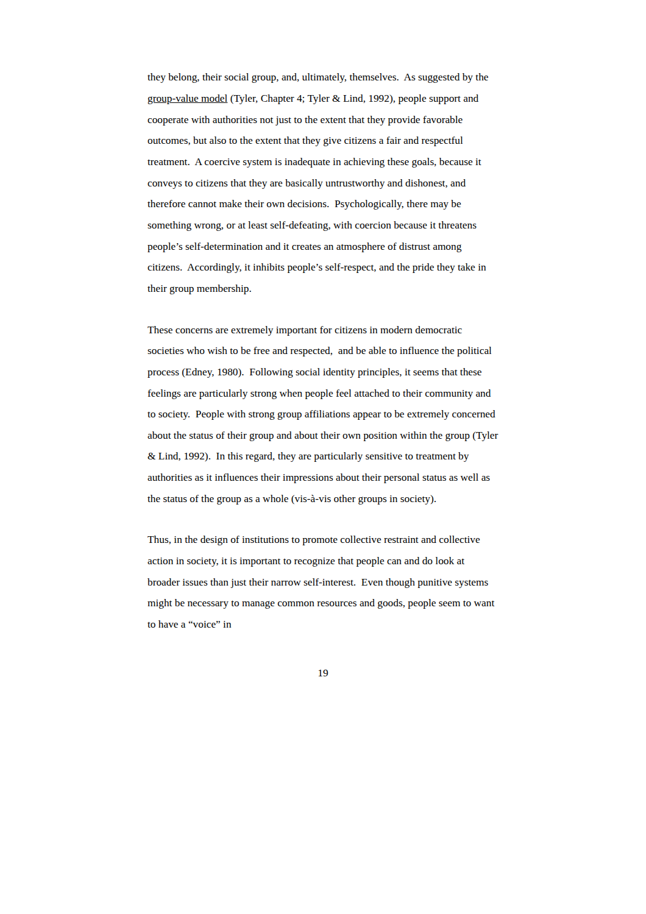they belong, their social group, and, ultimately, themselves. As suggested by the group-value model (Tyler, Chapter 4; Tyler & Lind, 1992), people support and cooperate with authorities not just to the extent that they provide favorable outcomes, but also to the extent that they give citizens a fair and respectful treatment. A coercive system is inadequate in achieving these goals, because it conveys to citizens that they are basically untrustworthy and dishonest, and therefore cannot make their own decisions. Psychologically, there may be something wrong, or at least self-defeating, with coercion because it threatens people’s self-determination and it creates an atmosphere of distrust among citizens. Accordingly, it inhibits people’s self-respect, and the pride they take in their group membership.
These concerns are extremely important for citizens in modern democratic societies who wish to be free and respected, and be able to influence the political process (Edney, 1980). Following social identity principles, it seems that these feelings are particularly strong when people feel attached to their community and to society. People with strong group affiliations appear to be extremely concerned about the status of their group and about their own position within the group (Tyler & Lind, 1992). In this regard, they are particularly sensitive to treatment by authorities as it influences their impressions about their personal status as well as the status of the group as a whole (vis-à-vis other groups in society).
Thus, in the design of institutions to promote collective restraint and collective action in society, it is important to recognize that people can and do look at broader issues than just their narrow self-interest. Even though punitive systems might be necessary to manage common resources and goods, people seem to want to have a “voice” in
19